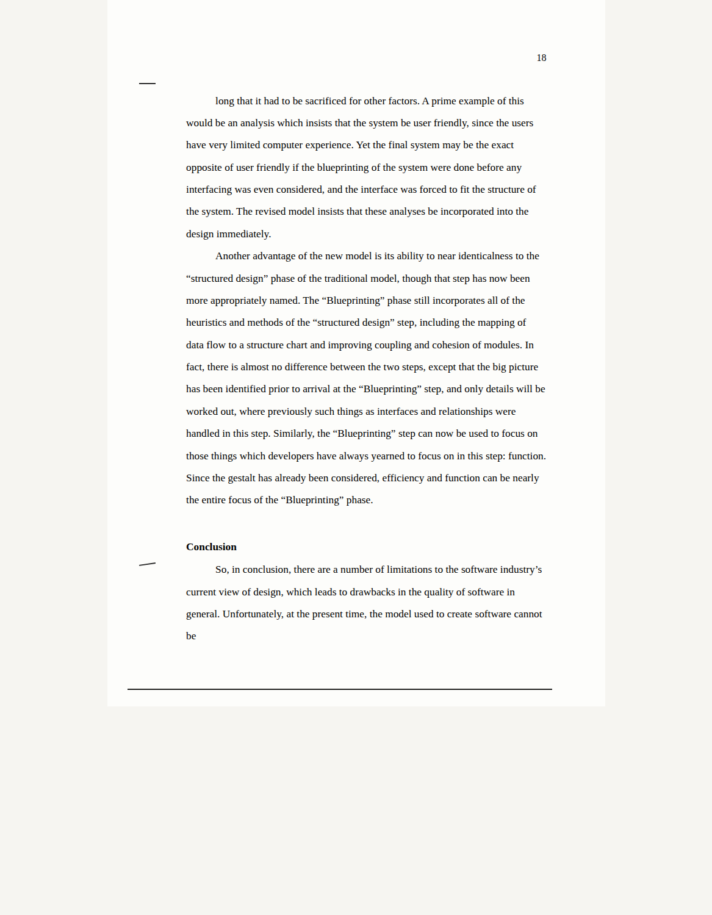18
long that it had to be sacrificed for other factors. A prime example of this would be an analysis which insists that the system be user friendly, since the users have very limited computer experience. Yet the final system may be the exact opposite of user friendly if the blueprinting of the system were done before any interfacing was even considered, and the interface was forced to fit the structure of the system. The revised model insists that these analyses be incorporated into the design immediately.
Another advantage of the new model is its ability to near identicalness to the “structured design” phase of the traditional model, though that step has now been more appropriately named. The “Blueprinting” phase still incorporates all of the heuristics and methods of the “structured design” step, including the mapping of data flow to a structure chart and improving coupling and cohesion of modules. In fact, there is almost no difference between the two steps, except that the big picture has been identified prior to arrival at the “Blueprinting” step, and only details will be worked out, where previously such things as interfaces and relationships were handled in this step. Similarly, the “Blueprinting” step can now be used to focus on those things which developers have always yearned to focus on in this step: function. Since the gestalt has already been considered, efficiency and function can be nearly the entire focus of the “Blueprinting” phase.
Conclusion
So, in conclusion, there are a number of limitations to the software industry’s current view of design, which leads to drawbacks in the quality of software in general. Unfortunately, at the present time, the model used to create software cannot be